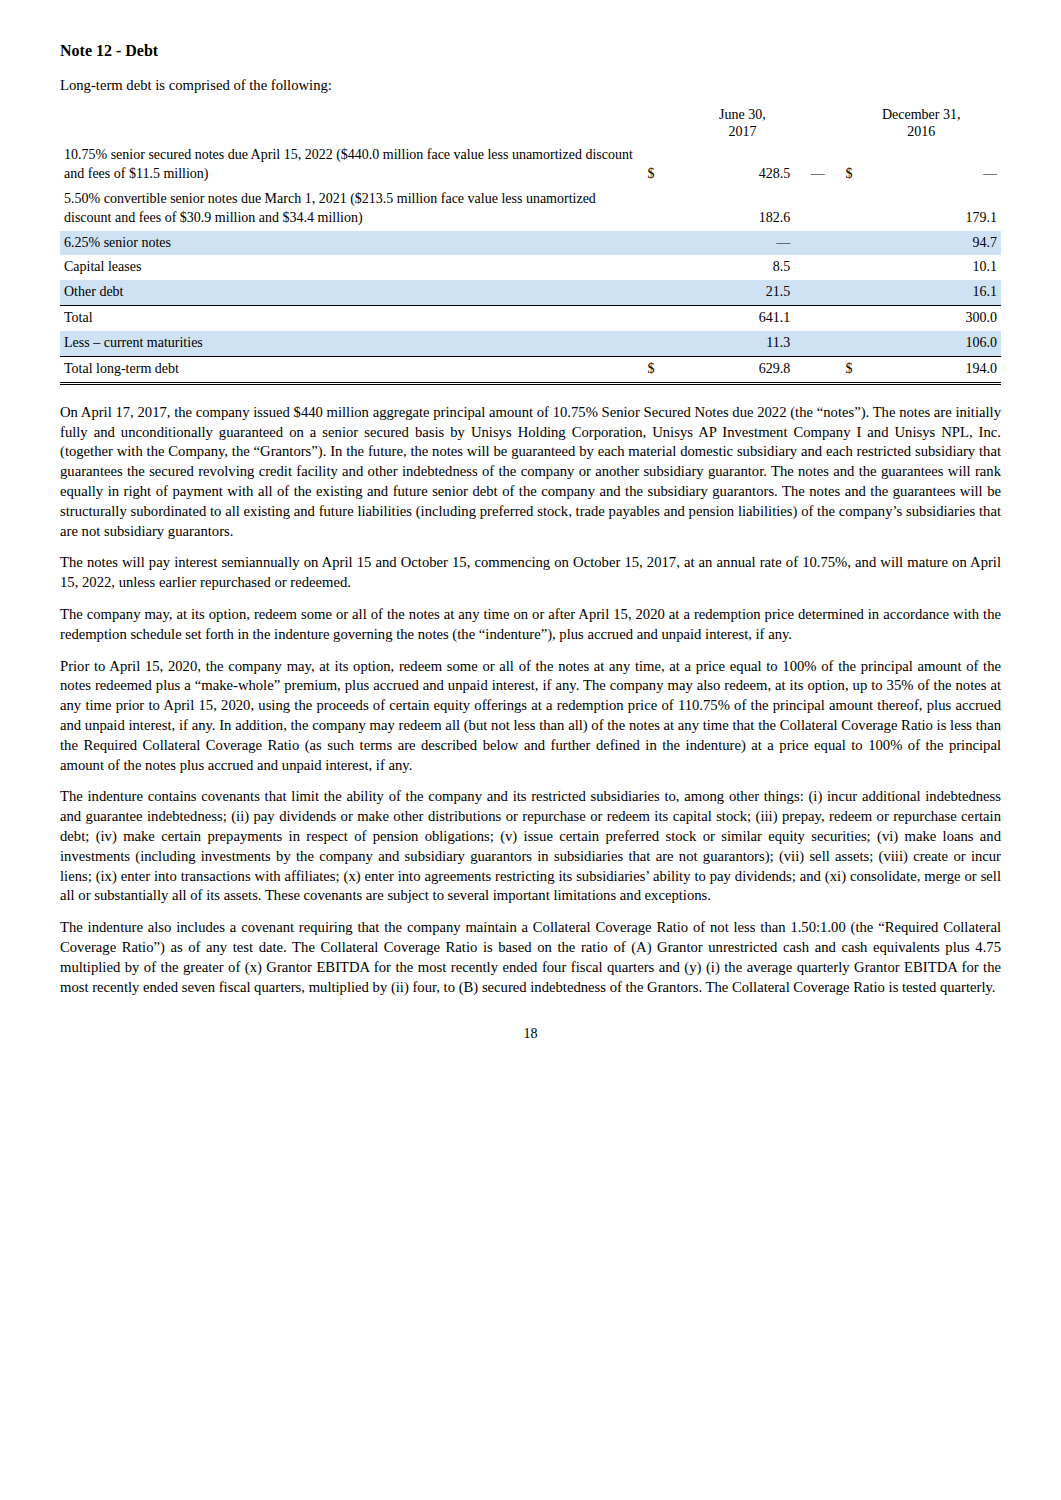Note 12 - Debt
Long-term debt is comprised of the following:
| | June 30, 2017 | December 31, 2016 |
| --- | --- | --- |
| 10.75% senior secured notes due April 15, 2022 ($440.0 million face value less unamortized discount and fees of $11.5 million) | $ | 428.5 | — | $ | — |
| 5.50% convertible senior notes due March 1, 2021 ($213.5 million face value less unamortized discount and fees of $30.9 million and $34.4 million) | | 182.6 | | | 179.1 |
| 6.25% senior notes | | — | | | 94.7 |
| Capital leases | | 8.5 | | | 10.1 |
| Other debt | | 21.5 | | | 16.1 |
| Total | | 641.1 | | | 300.0 |
| Less – current maturities | | 11.3 | | | 106.0 |
| Total long-term debt | $ | 629.8 | | $ | 194.0 |
On April 17, 2017, the company issued $440 million aggregate principal amount of 10.75% Senior Secured Notes due 2022 (the “notes”). The notes are initially fully and unconditionally guaranteed on a senior secured basis by Unisys Holding Corporation, Unisys AP Investment Company I and Unisys NPL, Inc. (together with the Company, the “Grantors”). In the future, the notes will be guaranteed by each material domestic subsidiary and each restricted subsidiary that guarantees the secured revolving credit facility and other indebtedness of the company or another subsidiary guarantor. The notes and the guarantees will rank equally in right of payment with all of the existing and future senior debt of the company and the subsidiary guarantors. The notes and the guarantees will be structurally subordinated to all existing and future liabilities (including preferred stock, trade payables and pension liabilities) of the company’s subsidiaries that are not subsidiary guarantors.
The notes will pay interest semiannually on April 15 and October 15, commencing on October 15, 2017, at an annual rate of 10.75%, and will mature on April 15, 2022, unless earlier repurchased or redeemed.
The company may, at its option, redeem some or all of the notes at any time on or after April 15, 2020 at a redemption price determined in accordance with the redemption schedule set forth in the indenture governing the notes (the “indenture”), plus accrued and unpaid interest, if any.
Prior to April 15, 2020, the company may, at its option, redeem some or all of the notes at any time, at a price equal to 100% of the principal amount of the notes redeemed plus a “make-whole” premium, plus accrued and unpaid interest, if any. The company may also redeem, at its option, up to 35% of the notes at any time prior to April 15, 2020, using the proceeds of certain equity offerings at a redemption price of 110.75% of the principal amount thereof, plus accrued and unpaid interest, if any. In addition, the company may redeem all (but not less than all) of the notes at any time that the Collateral Coverage Ratio is less than the Required Collateral Coverage Ratio (as such terms are described below and further defined in the indenture) at a price equal to 100% of the principal amount of the notes plus accrued and unpaid interest, if any.
The indenture contains covenants that limit the ability of the company and its restricted subsidiaries to, among other things: (i) incur additional indebtedness and guarantee indebtedness; (ii) pay dividends or make other distributions or repurchase or redeem its capital stock; (iii) prepay, redeem or repurchase certain debt; (iv) make certain prepayments in respect of pension obligations; (v) issue certain preferred stock or similar equity securities; (vi) make loans and investments (including investments by the company and subsidiary guarantors in subsidiaries that are not guarantors); (vii) sell assets; (viii) create or incur liens; (ix) enter into transactions with affiliates; (x) enter into agreements restricting its subsidiaries’ ability to pay dividends; and (xi) consolidate, merge or sell all or substantially all of its assets. These covenants are subject to several important limitations and exceptions.
The indenture also includes a covenant requiring that the company maintain a Collateral Coverage Ratio of not less than 1.50:1.00 (the “Required Collateral Coverage Ratio”) as of any test date. The Collateral Coverage Ratio is based on the ratio of (A) Grantor unrestricted cash and cash equivalents plus 4.75 multiplied by of the greater of (x) Grantor EBITDA for the most recently ended four fiscal quarters and (y) (i) the average quarterly Grantor EBITDA for the most recently ended seven fiscal quarters, multiplied by (ii) four, to (B) secured indebtedness of the Grantors. The Collateral Coverage Ratio is tested quarterly.
18